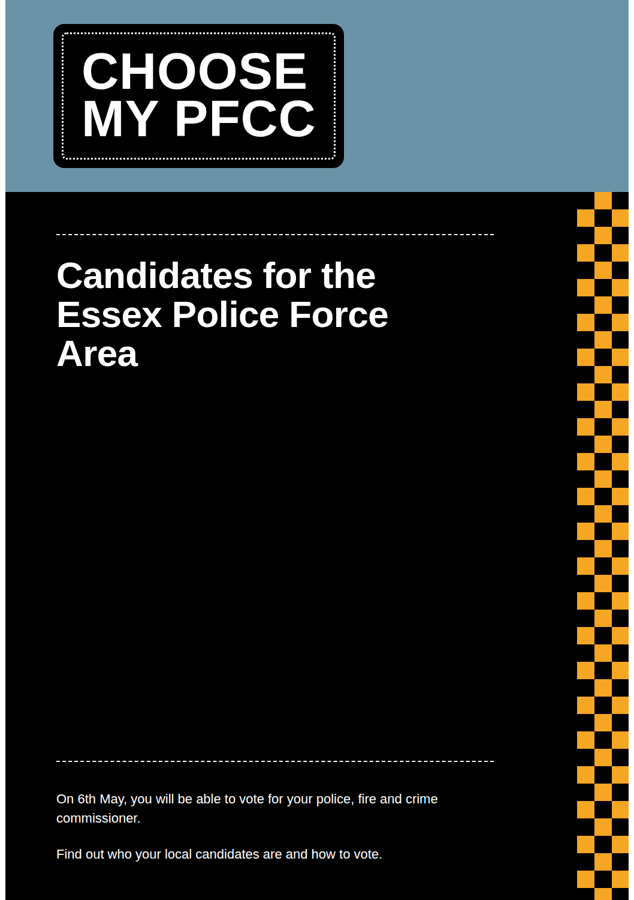Choose
My PFCC
Candidates for the Essex Police Force Area
On 6th May, you will be able to vote for your police, fire and crime commissioner.
Find out who your local candidates are and how to vote.